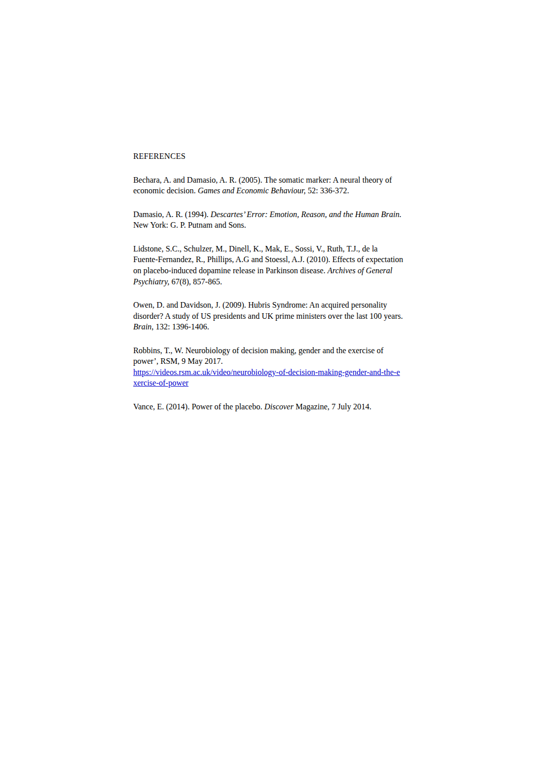REFERENCES
Bechara, A. and Damasio, A. R. (2005). The somatic marker: A neural theory of economic decision. Games and Economic Behaviour, 52: 336-372.
Damasio, A. R. (1994). Descartes’ Error: Emotion, Reason, and the Human Brain. New York: G. P. Putnam and Sons.
Lidstone, S.C., Schulzer, M., Dinell, K., Mak, E., Sossi, V., Ruth, T.J., de la Fuente-Fernandez, R., Phillips, A.G and Stoessl, A.J. (2010). Effects of expectation on placebo-induced dopamine release in Parkinson disease. Archives of General Psychiatry, 67(8), 857-865.
Owen, D. and Davidson, J. (2009). Hubris Syndrome: An acquired personality disorder? A study of US presidents and UK prime ministers over the last 100 years. Brain, 132: 1396-1406.
Robbins, T., W. Neurobiology of decision making, gender and the exercise of power’, RSM, 9 May 2017.
https://videos.rsm.ac.uk/video/neurobiology-of-decision-making-gender-and-the-exercise-of-power
Vance, E. (2014). Power of the placebo. Discover Magazine, 7 July 2014.